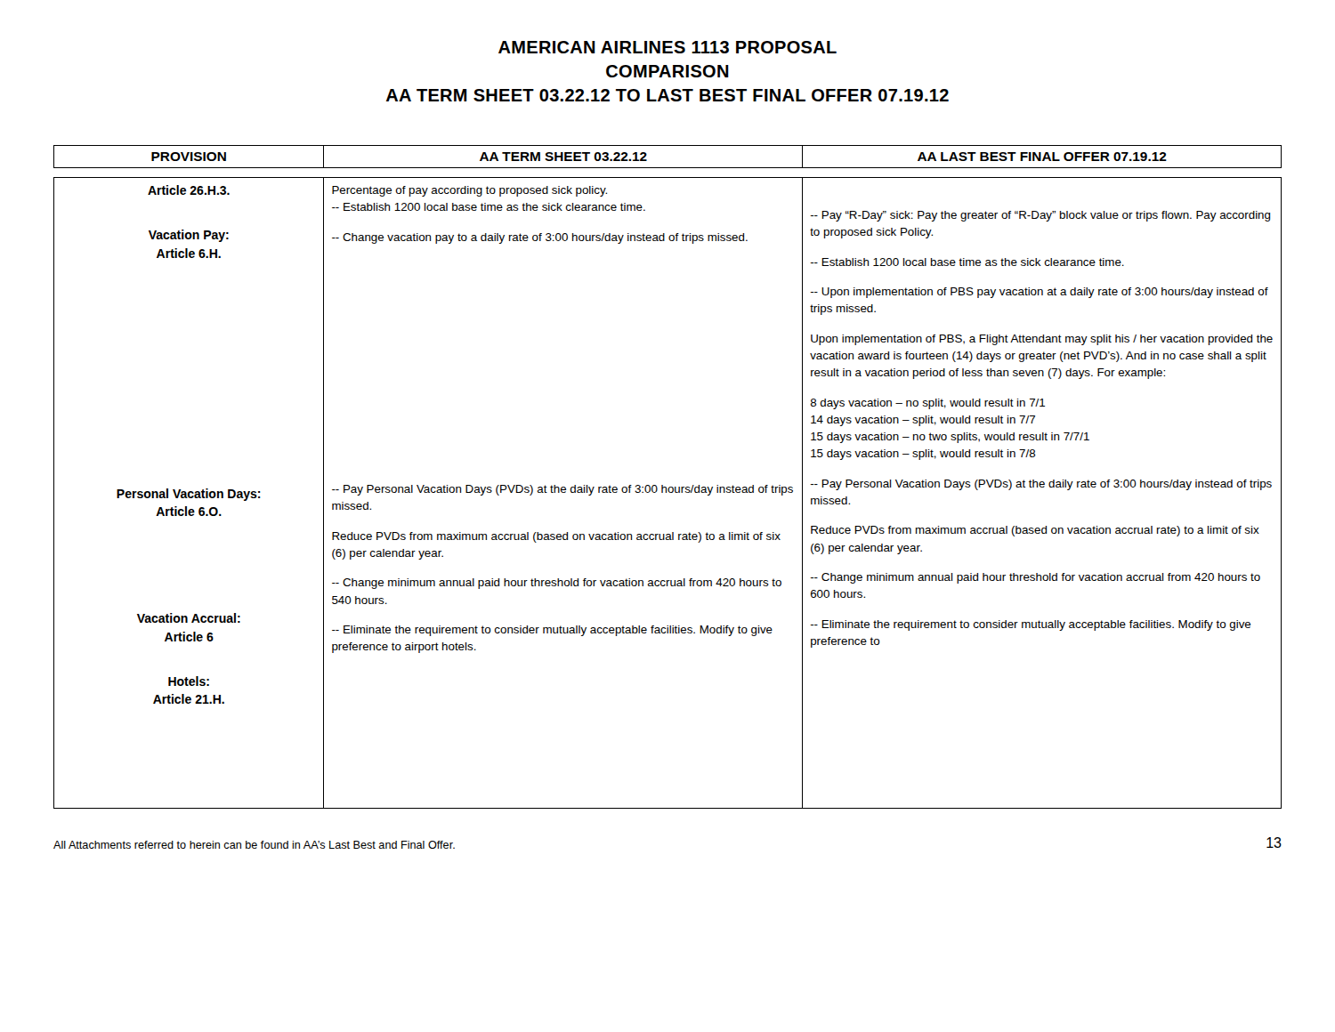AMERICAN AIRLINES 1113 PROPOSAL
COMPARISON
AA TERM SHEET 03.22.12 TO LAST BEST FINAL OFFER 07.19.12
| PROVISION | AA TERM SHEET 03.22.12 | AA LAST BEST FINAL OFFER 07.19.12 |
| --- | --- | --- |
| Article 26.H.3. Vacation Pay: Article 6.H. Personal Vacation Days: Article 6.O. Vacation Accrual: Article 6 Hotels: Article 21.H. | Percentage of pay according to proposed sick policy. -- Establish 1200 local base time as the sick clearance time. -- Change vacation pay to a daily rate of 3:00 hours/day instead of trips missed. -- Pay Personal Vacation Days (PVDs) at the daily rate of 3:00 hours/day instead of trips missed. Reduce PVDs from maximum accrual (based on vacation accrual rate) to a limit of six (6) per calendar year. -- Change minimum annual paid hour threshold for vacation accrual from 420 hours to 540 hours. -- Eliminate the requirement to consider mutually acceptable facilities. Modify to give preference to airport hotels. | -- Pay “R-Day” sick: Pay the greater of “R-Day” block value or trips flown. Pay according to proposed sick Policy. -- Establish 1200 local base time as the sick clearance time. -- Upon implementation of PBS pay vacation at a daily rate of 3:00 hours/day instead of trips missed. Upon implementation of PBS, a Flight Attendant may split his / her vacation provided the vacation award is fourteen (14) days or greater (net PVD’s). And in no case shall a split result in a vacation period of less than seven (7) days. For example: 8 days vacation – no split, would result in 7/1 14 days vacation – split, would result in 7/7 15 days vacation – no two splits, would result in 7/7/1 15 days vacation – split, would result in 7/8 -- Pay Personal Vacation Days (PVDs) at the daily rate of 3:00 hours/day instead of trips missed. Reduce PVDs from maximum accrual (based on vacation accrual rate) to a limit of six (6) per calendar year. -- Change minimum annual paid hour threshold for vacation accrual from 420 hours to 600 hours. -- Eliminate the requirement to consider mutually acceptable facilities. Modify to give preference to |
All Attachments referred to herein can be found in AA’s Last Best and Final Offer.
13